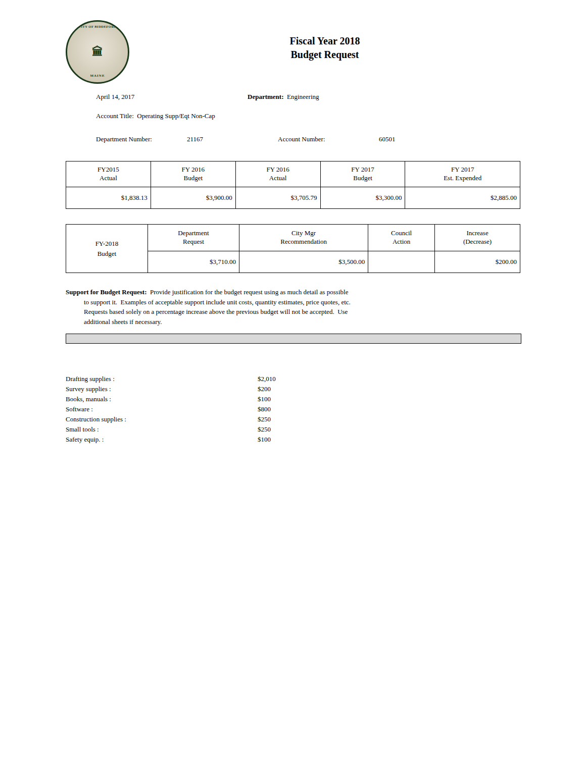CITY OF BIDDEFORD
🏛
MAINE
Fiscal Year 2018
Budget Request
April 14, 2017
Department: Engineering
Account Title: Operating Supp/Eqt Non-Cap
Department Number:
21167
Account Number:
60501
| FY2015 Actual | FY 2016 Budget | FY 2016 Actual | FY 2017 Budget | FY 2017 Est. Expended |
| --- | --- | --- | --- | --- |
| $1,838.13 | $3,900.00 | $3,705.79 | $3,300.00 | $2,885.00 |
| FY-2018 Budget | Department Request | City Mgr Recommendation | Council Action | Increase (Decrease) |
| $3,710.00 | $3,500.00 | | $200.00 |
Support for Budget Request: Provide justification for the budget request using as much detail as possible to support it. Examples of acceptable support include unit costs, quantity estimates, price quotes, etc. Requests based solely on a percentage increase above the previous budget will not be accepted. Use additional sheets if necessary.
| Drafting supplies : | $2,010 |
| Survey supplies : | $200 |
| Books, manuals : | $100 |
| Software : | $800 |
| Construction supplies : | $250 |
| Small tools : | $250 |
| Safety equip. : | $100 |